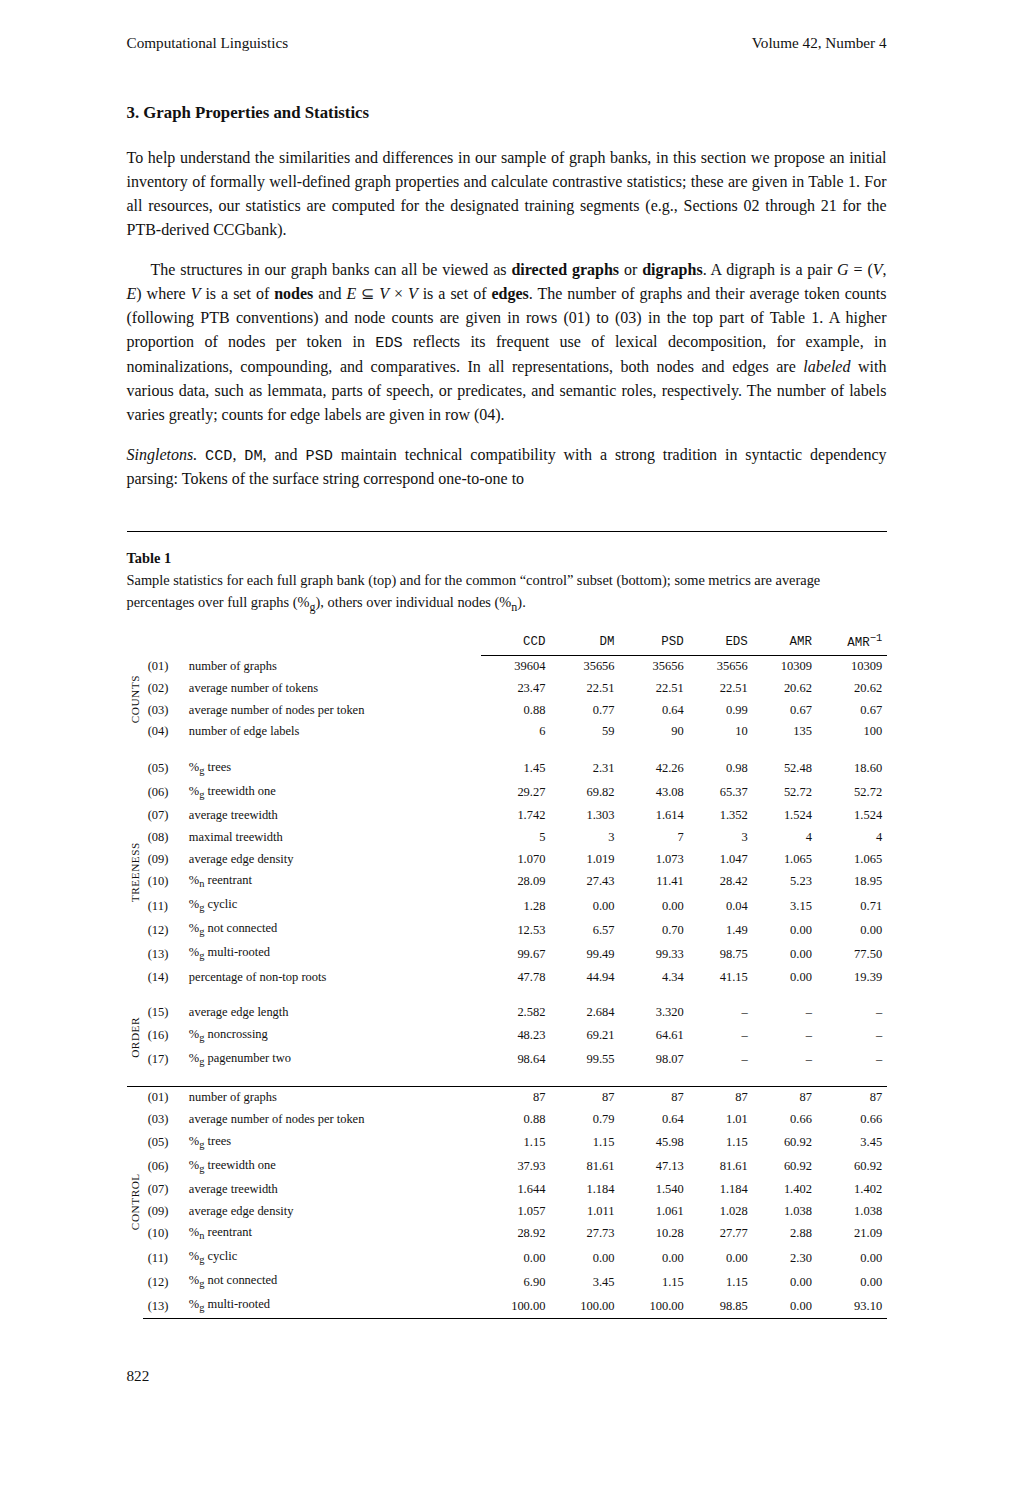Computational Linguistics Volume 42, Number 4
3. Graph Properties and Statistics
To help understand the similarities and differences in our sample of graph banks, in this section we propose an initial inventory of formally well-defined graph properties and calculate contrastive statistics; these are given in Table 1. For all resources, our statistics are computed for the designated training segments (e.g., Sections 02 through 21 for the PTB-derived CCGbank).
The structures in our graph banks can all be viewed as directed graphs or digraphs. A digraph is a pair G = (V, E) where V is a set of nodes and E ⊆ V × V is a set of edges. The number of graphs and their average token counts (following PTB conventions) and node counts are given in rows (01) to (03) in the top part of Table 1. A higher proportion of nodes per token in EDS reflects its frequent use of lexical decomposition, for example, in nominalizations, compounding, and comparatives. In all representations, both nodes and edges are labeled with various data, such as lemmata, parts of speech, or predicates, and semantic roles, respectively. The number of labels varies greatly; counts for edge labels are given in row (04).
Singletons. CCD, DM, and PSD maintain technical compatibility with a strong tradition in syntactic dependency parsing: Tokens of the surface string correspond one-to-one to
Table 1 Sample statistics for each full graph bank (top) and for the common “control” subset (bottom); some metrics are average percentages over full graphs (%g), others over individual nodes (%n).
| | | | CCD | DM | PSD | EDS | AMR | AMR −1 |
| --- | --- | --- | --- | --- | --- | --- | --- | --- |
| COUNTS | (01) | number of graphs | 39604 | 35656 | 35656 | 35656 | 10309 | 10309 |
| (02) | average number of tokens | 23.47 | 22.51 | 22.51 | 22.51 | 20.62 | 20.62 |
| (03) | average number of nodes per token | 0.88 | 0.77 | 0.64 | 0.99 | 0.67 | 0.67 |
| (04) | number of edge labels | 6 | 59 | 90 | 10 | 135 | 100 |
| TREENESS | (05) | % g trees | 1.45 | 2.31 | 42.26 | 0.98 | 52.48 | 18.60 |
| (06) | % g treewidth one | 29.27 | 69.82 | 43.08 | 65.37 | 52.72 | 52.72 |
| (07) | average treewidth | 1.742 | 1.303 | 1.614 | 1.352 | 1.524 | 1.524 |
| (08) | maximal treewidth | 5 | 3 | 7 | 3 | 4 | 4 |
| (09) | average edge density | 1.070 | 1.019 | 1.073 | 1.047 | 1.065 | 1.065 |
| (10) | % n reentrant | 28.09 | 27.43 | 11.41 | 28.42 | 5.23 | 18.95 |
| (11) | % g cyclic | 1.28 | 0.00 | 0.00 | 0.04 | 3.15 | 0.71 |
| (12) | % g not connected | 12.53 | 6.57 | 0.70 | 1.49 | 0.00 | 0.00 |
| (13) | % g multi-rooted | 99.67 | 99.49 | 99.33 | 98.75 | 0.00 | 77.50 |
| (14) | percentage of non-top roots | 47.78 | 44.94 | 4.34 | 41.15 | 0.00 | 19.39 |
| ORDER | (15) | average edge length | 2.582 | 2.684 | 3.320 | – | – | – |
| (16) | % g noncrossing | 48.23 | 69.21 | 64.61 | – | – | – |
| (17) | % g pagenumber two | 98.64 | 99.55 | 98.07 | – | – | – |
| CONTROL | (01) | number of graphs | 87 | 87 | 87 | 87 | 87 | 87 |
| (03) | average number of nodes per token | 0.88 | 0.79 | 0.64 | 1.01 | 0.66 | 0.66 |
| (05) | % g trees | 1.15 | 1.15 | 45.98 | 1.15 | 60.92 | 3.45 |
| (06) | % g treewidth one | 37.93 | 81.61 | 47.13 | 81.61 | 60.92 | 60.92 |
| (07) | average treewidth | 1.644 | 1.184 | 1.540 | 1.184 | 1.402 | 1.402 |
| (09) | average edge density | 1.057 | 1.011 | 1.061 | 1.028 | 1.038 | 1.038 |
| (10) | % n reentrant | 28.92 | 27.73 | 10.28 | 27.77 | 2.88 | 21.09 |
| (11) | % g cyclic | 0.00 | 0.00 | 0.00 | 0.00 | 2.30 | 0.00 |
| (12) | % g not connected | 6.90 | 3.45 | 1.15 | 1.15 | 0.00 | 0.00 |
| (13) | % g multi-rooted | 100.00 | 100.00 | 100.00 | 98.85 | 0.00 | 93.10 |
822